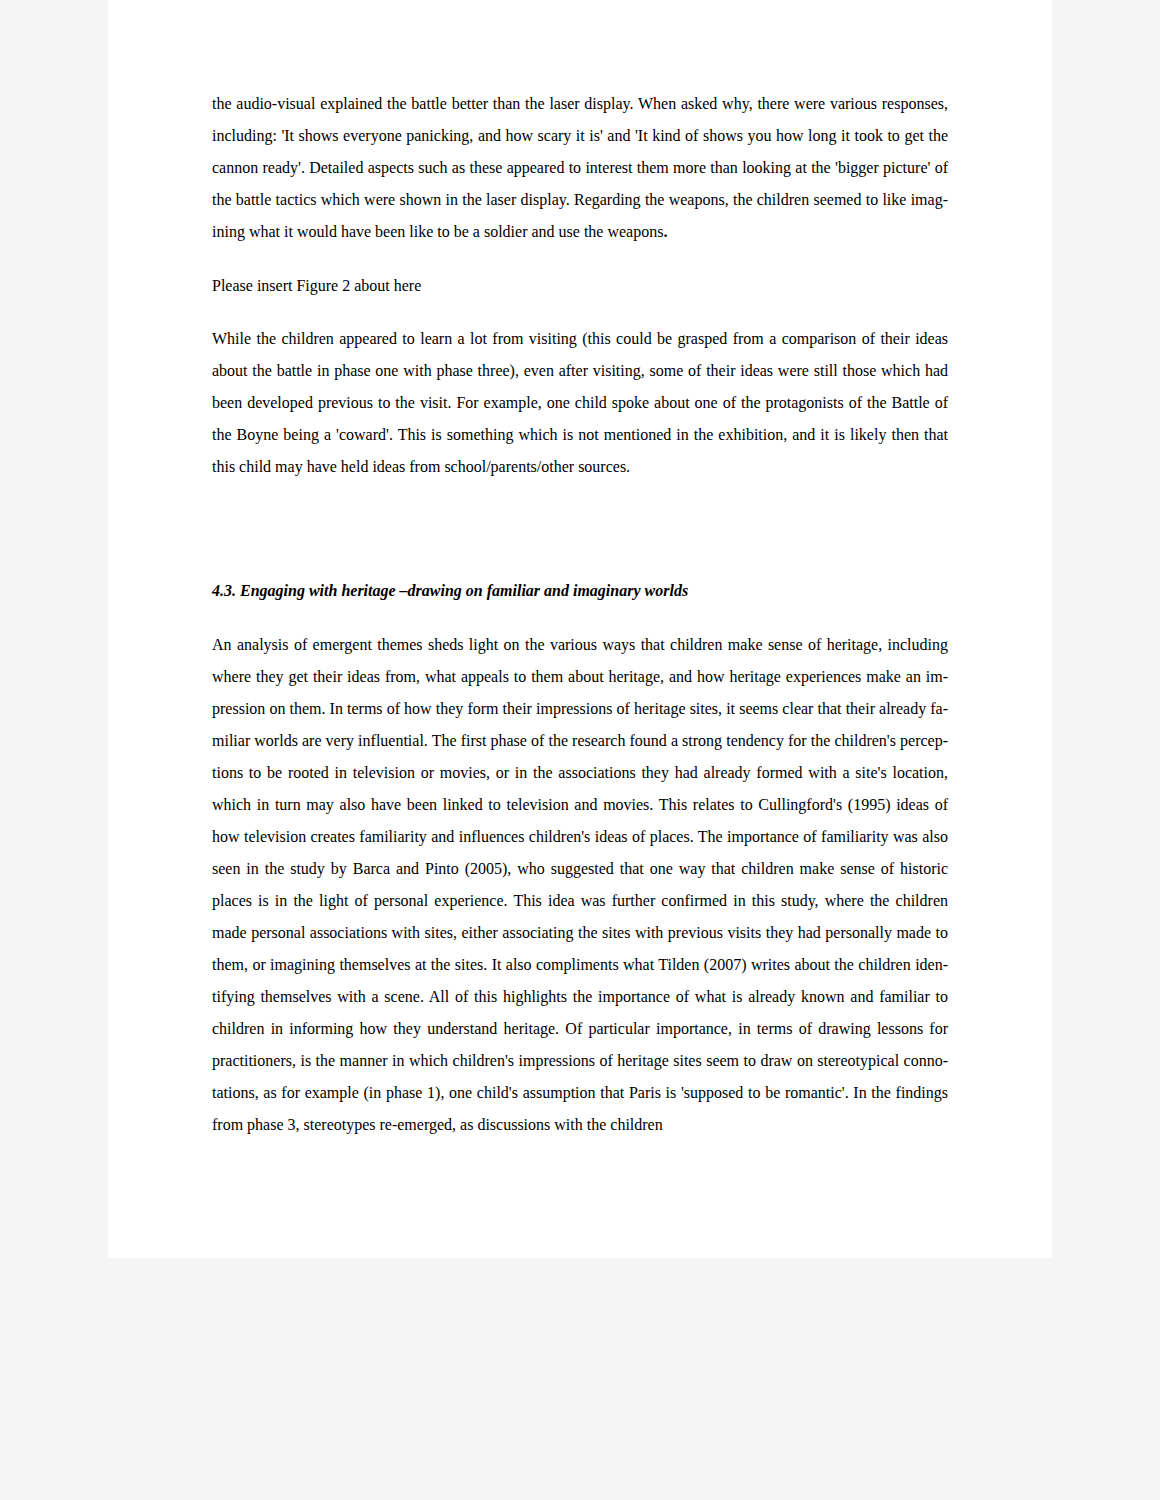the audio-visual explained the battle better than the laser display. When asked why, there were various responses, including: 'It shows everyone panicking, and how scary it is' and 'It kind of shows you how long it took to get the cannon ready'. Detailed aspects such as these appeared to interest them more than looking at the 'bigger picture' of the battle tactics which were shown in the laser display. Regarding the weapons, the children seemed to like imagining what it would have been like to be a soldier and use the weapons.
Please insert Figure 2 about here
While the children appeared to learn a lot from visiting (this could be grasped from a comparison of their ideas about the battle in phase one with phase three), even after visiting, some of their ideas were still those which had been developed previous to the visit. For example, one child spoke about one of the protagonists of the Battle of the Boyne being a 'coward'. This is something which is not mentioned in the exhibition, and it is likely then that this child may have held ideas from school/parents/other sources.
4.3. Engaging with heritage –drawing on familiar and imaginary worlds
An analysis of emergent themes sheds light on the various ways that children make sense of heritage, including where they get their ideas from, what appeals to them about heritage, and how heritage experiences make an impression on them. In terms of how they form their impressions of heritage sites, it seems clear that their already familiar worlds are very influential. The first phase of the research found a strong tendency for the children's perceptions to be rooted in television or movies, or in the associations they had already formed with a site's location, which in turn may also have been linked to television and movies. This relates to Cullingford's (1995) ideas of how television creates familiarity and influences children's ideas of places. The importance of familiarity was also seen in the study by Barca and Pinto (2005), who suggested that one way that children make sense of historic places is in the light of personal experience. This idea was further confirmed in this study, where the children made personal associations with sites, either associating the sites with previous visits they had personally made to them, or imagining themselves at the sites. It also compliments what Tilden (2007) writes about the children identifying themselves with a scene. All of this highlights the importance of what is already known and familiar to children in informing how they understand heritage. Of particular importance, in terms of drawing lessons for practitioners, is the manner in which children's impressions of heritage sites seem to draw on stereotypical connotations, as for example (in phase 1), one child's assumption that Paris is 'supposed to be romantic'. In the findings from phase 3, stereotypes re-emerged, as discussions with the children